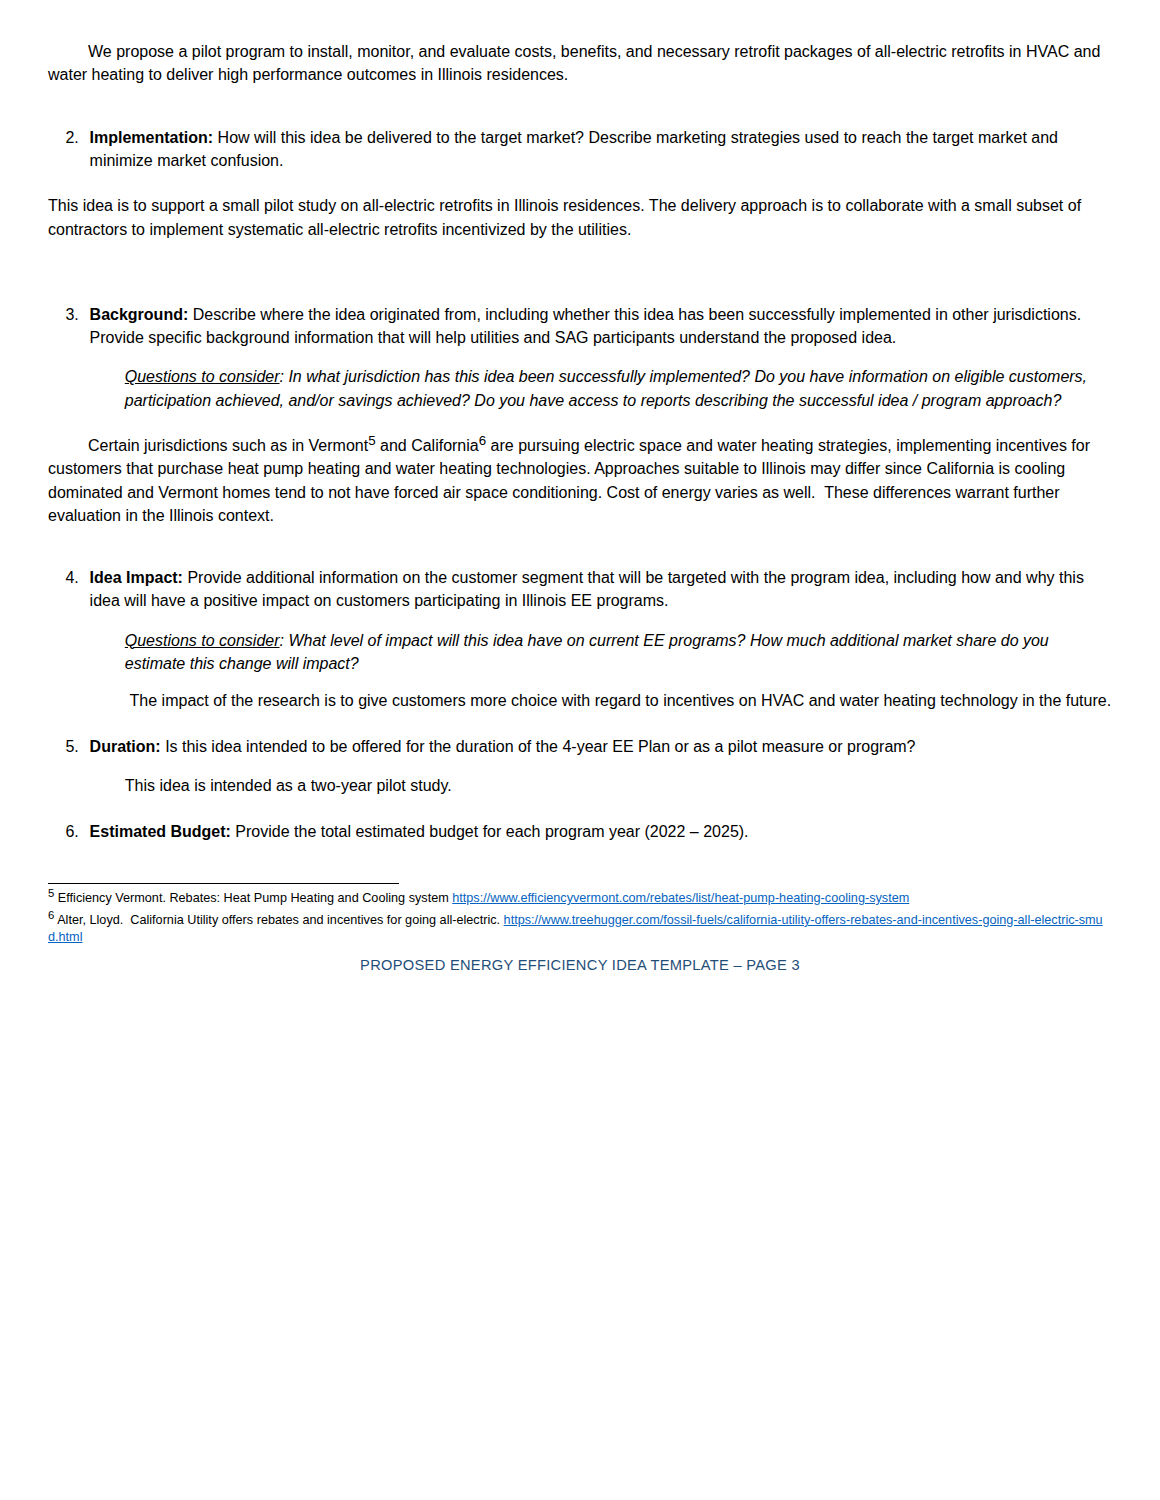We propose a pilot program to install, monitor, and evaluate costs, benefits, and necessary retrofit packages of all-electric retrofits in HVAC and water heating to deliver high performance outcomes in Illinois residences.
Implementation: How will this idea be delivered to the target market? Describe marketing strategies used to reach the target market and minimize market confusion.
This idea is to support a small pilot study on all-electric retrofits in Illinois residences. The delivery approach is to collaborate with a small subset of contractors to implement systematic all-electric retrofits incentivized by the utilities.
Background: Describe where the idea originated from, including whether this idea has been successfully implemented in other jurisdictions. Provide specific background information that will help utilities and SAG participants understand the proposed idea.
Questions to consider: In what jurisdiction has this idea been successfully implemented? Do you have information on eligible customers, participation achieved, and/or savings achieved? Do you have access to reports describing the successful idea / program approach?
Certain jurisdictions such as in Vermont5 and California6 are pursuing electric space and water heating strategies, implementing incentives for customers that purchase heat pump heating and water heating technologies. Approaches suitable to Illinois may differ since California is cooling dominated and Vermont homes tend to not have forced air space conditioning. Cost of energy varies as well. These differences warrant further evaluation in the Illinois context.
Idea Impact: Provide additional information on the customer segment that will be targeted with the program idea, including how and why this idea will have a positive impact on customers participating in Illinois EE programs.
Questions to consider: What level of impact will this idea have on current EE programs? How much additional market share do you estimate this change will impact?
The impact of the research is to give customers more choice with regard to incentives on HVAC and water heating technology in the future.
Duration: Is this idea intended to be offered for the duration of the 4-year EE Plan or as a pilot measure or program?
This idea is intended as a two-year pilot study.
Estimated Budget: Provide the total estimated budget for each program year (2022 – 2025).
5 Efficiency Vermont. Rebates: Heat Pump Heating and Cooling system https://www.efficiencyvermont.com/rebates/list/heat-pump-heating-cooling-system
6 Alter, Lloyd. California Utility offers rebates and incentives for going all-electric. https://www.treehugger.com/fossil-fuels/california-utility-offers-rebates-and-incentives-going-all-electric-smud.html
PROPOSED ENERGY EFFICIENCY IDEA TEMPLATE – PAGE 3